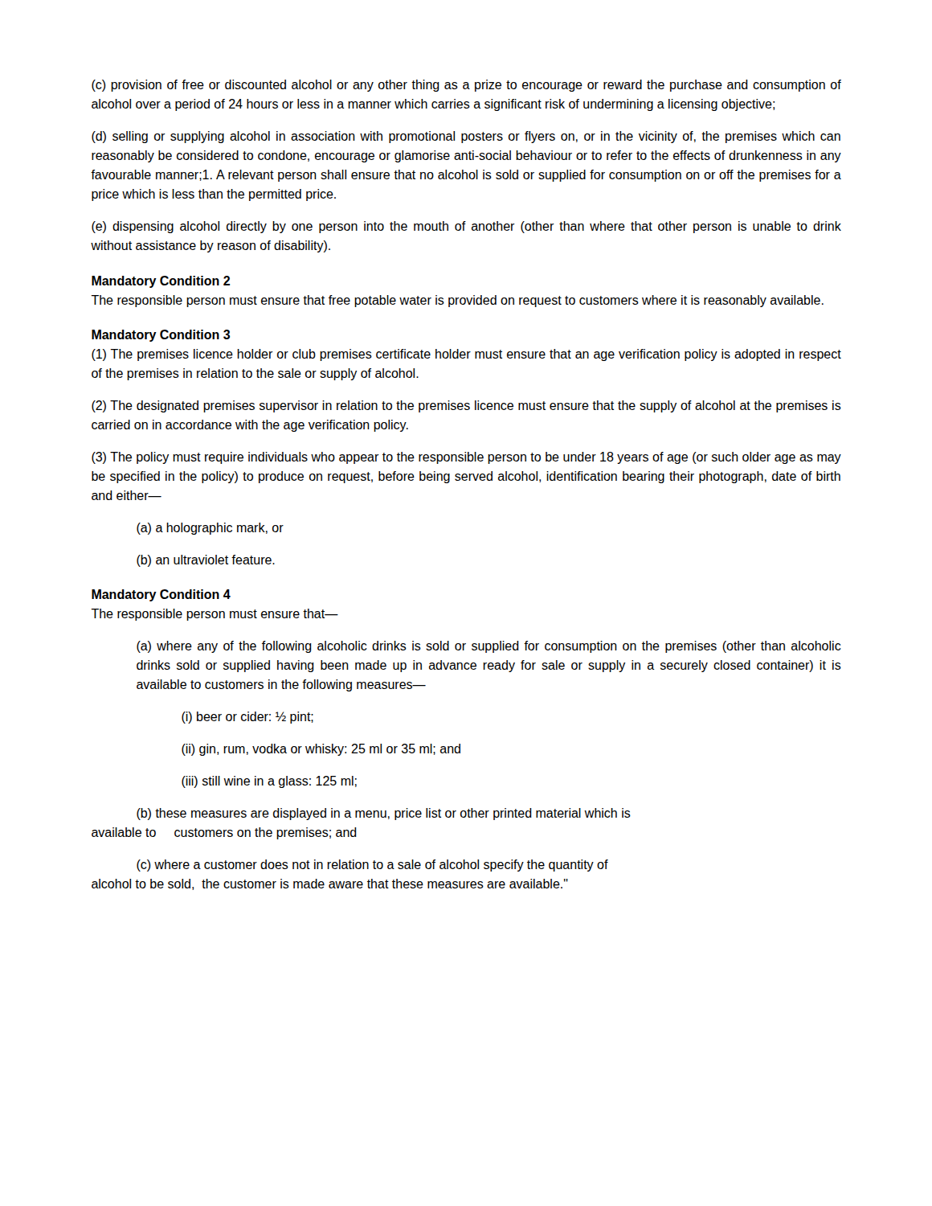(c) provision of free or discounted alcohol or any other thing as a prize to encourage or reward the purchase and consumption of alcohol over a period of 24 hours or less in a manner which carries a significant risk of undermining a licensing objective;
(d) selling or supplying alcohol in association with promotional posters or flyers on, or in the vicinity of, the premises which can reasonably be considered to condone, encourage or glamorise anti-social behaviour or to refer to the effects of drunkenness in any favourable manner;1. A relevant person shall ensure that no alcohol is sold or supplied for consumption on or off the premises for a price which is less than the permitted price.
(e) dispensing alcohol directly by one person into the mouth of another (other than where that other person is unable to drink without assistance by reason of disability).
Mandatory Condition 2
The responsible person must ensure that free potable water is provided on request to customers where it is reasonably available.
Mandatory Condition 3
(1) The premises licence holder or club premises certificate holder must ensure that an age verification policy is adopted in respect of the premises in relation to the sale or supply of alcohol.
(2) The designated premises supervisor in relation to the premises licence must ensure that the supply of alcohol at the premises is carried on in accordance with the age verification policy.
(3) The policy must require individuals who appear to the responsible person to be under 18 years of age (or such older age as may be specified in the policy) to produce on request, before being served alcohol, identification bearing their photograph, date of birth and either—
(a) a holographic mark, or
(b) an ultraviolet feature.
Mandatory Condition 4
The responsible person must ensure that—
(a) where any of the following alcoholic drinks is sold or supplied for consumption on the premises (other than alcoholic drinks sold or supplied having been made up in advance ready for sale or supply in a securely closed container) it is available to customers in the following measures—
(i) beer or cider: ½ pint;
(ii) gin, rum, vodka or whisky: 25 ml or 35 ml; and
(iii) still wine in a glass: 125 ml;
(b) these measures are displayed in a menu, price list or other printed material which is
available to customers on the premises; and
(c) where a customer does not in relation to a sale of alcohol specify the quantity of
alcohol to be sold, the customer is made aware that these measures are available."